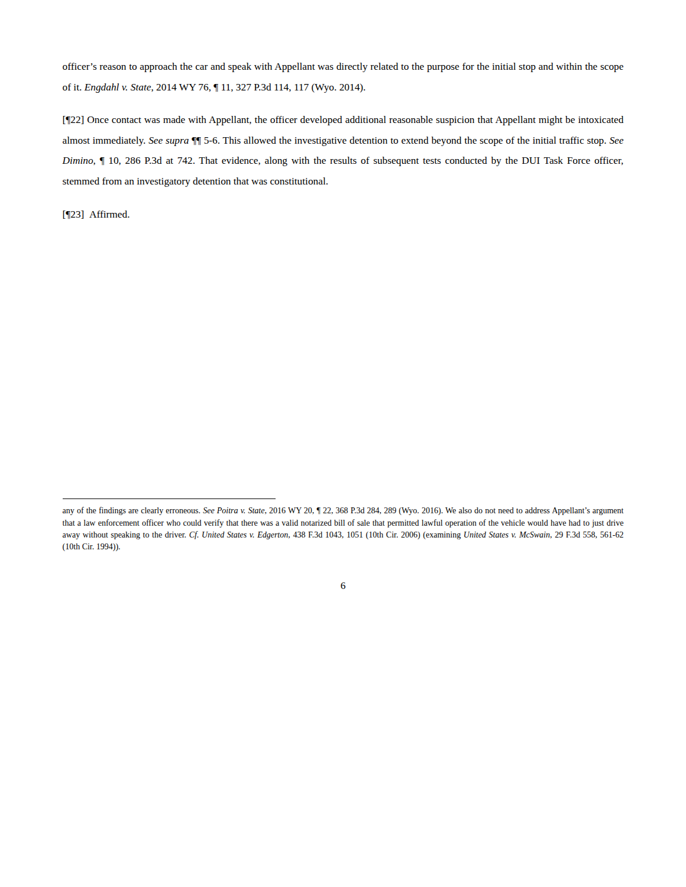officer’s reason to approach the car and speak with Appellant was directly related to the purpose for the initial stop and within the scope of it. Engdahl v. State, 2014 WY 76, ¶ 11, 327 P.3d 114, 117 (Wyo. 2014).
[¶22] Once contact was made with Appellant, the officer developed additional reasonable suspicion that Appellant might be intoxicated almost immediately. See supra ¶¶ 5-6. This allowed the investigative detention to extend beyond the scope of the initial traffic stop. See Dimino, ¶ 10, 286 P.3d at 742. That evidence, along with the results of subsequent tests conducted by the DUI Task Force officer, stemmed from an investigatory detention that was constitutional.
[¶23] Affirmed.
any of the findings are clearly erroneous. See Poitra v. State, 2016 WY 20, ¶ 22, 368 P.3d 284, 289 (Wyo. 2016). We also do not need to address Appellant’s argument that a law enforcement officer who could verify that there was a valid notarized bill of sale that permitted lawful operation of the vehicle would have had to just drive away without speaking to the driver. Cf. United States v. Edgerton, 438 F.3d 1043, 1051 (10th Cir. 2006) (examining United States v. McSwain, 29 F.3d 558, 561-62 (10th Cir. 1994)).
6